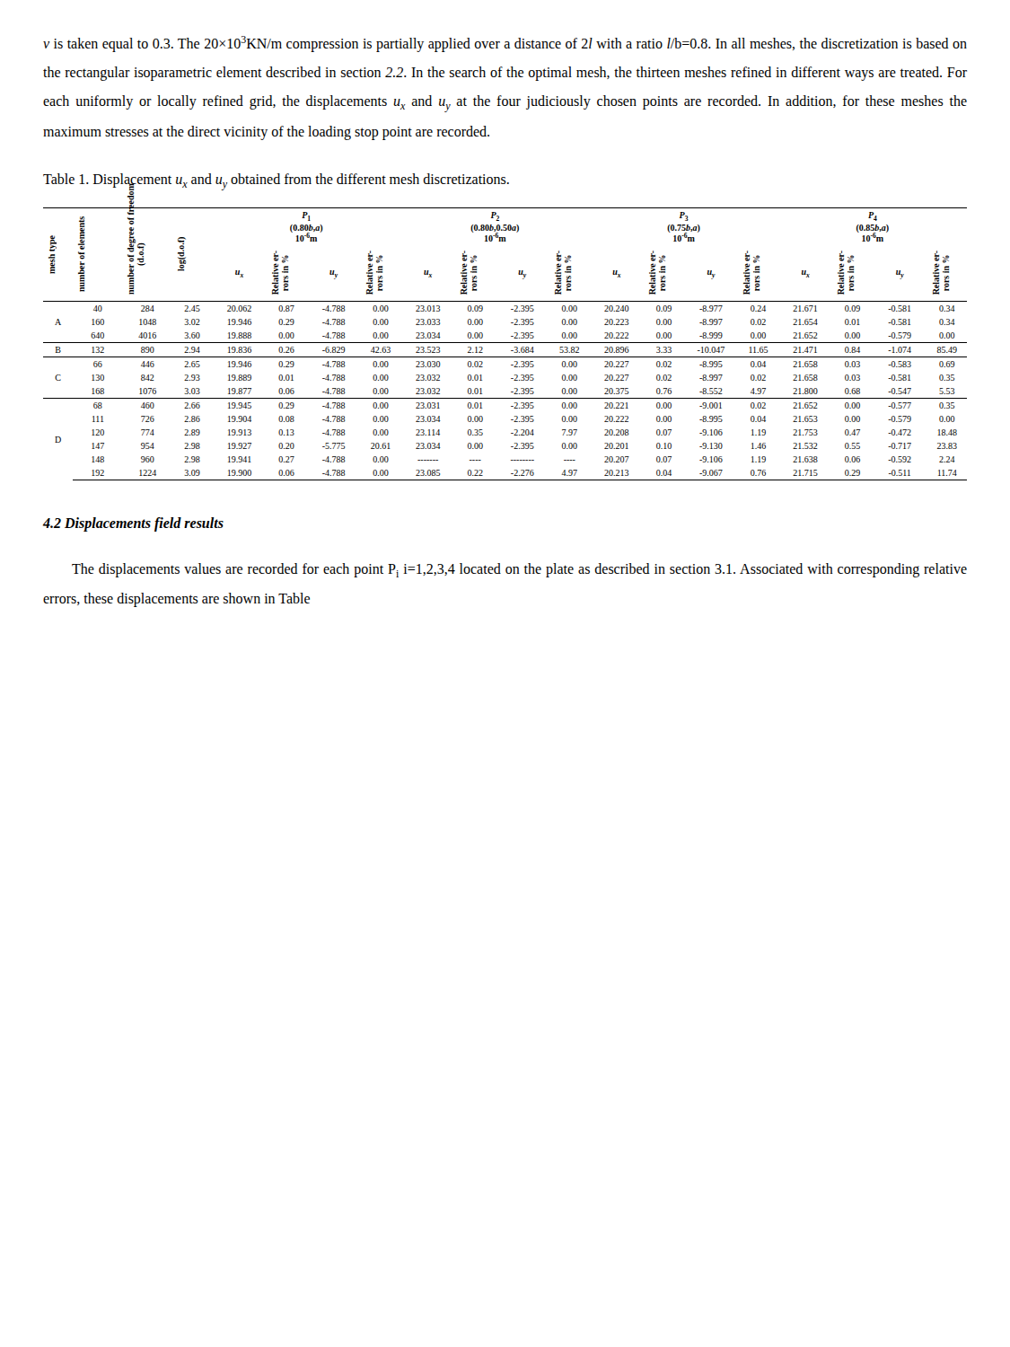v is taken equal to 0.3. The 20×103KN/m compression is partially applied over a distance of 2l with a ratio l/b=0.8. In all meshes, the discretization is based on the rectangular isoparametric element described in section 2.2. In the search of the optimal mesh, the thirteen meshes refined in different ways are treated. For each uniformly or locally refined grid, the displacements ux and uy at the four judiciously chosen points are recorded. In addition, for these meshes the maximum stresses at the direct vicinity of the loading stop point are recorded.
Table 1. Displacement ux and uy obtained from the different mesh discretizations.
| mesh type | number of elements | number of degree of freedom (d.o.f) | log(d.o.f) | P 1 (0.80 b , a ) 10 -6 m | P 2 (0.80 b ,0.50 a ) 10 -6 m | P 3 (0.75 b , a ) 10 -6 m | P 4 (0.85 b , a ) 10 -6 m |
| --- | --- | --- | --- | --- | --- | --- | --- |
| u x | Relative er- rors in % | u y | Relative er- rors in % | u x | Relative er- rors in % | u y | Relative er- rors in % | u x | Relative er- rors in % | u y | Relative er- rors in % | u x | Relative er- rors in % | u y | Relative er- rors in % |
| A | 40 | 284 | 2.45 | 20.062 | 0.87 | -4.788 | 0.00 | 23.013 | 0.09 | -2.395 | 0.00 | 20.240 | 0.09 | -8.977 | 0.24 | 21.671 | 0.09 | -0.581 | 0.34 |
| 160 | 1048 | 3.02 | 19.946 | 0.29 | -4.788 | 0.00 | 23.033 | 0.00 | -2.395 | 0.00 | 20.223 | 0.00 | -8.997 | 0.02 | 21.654 | 0.01 | -0.581 | 0.34 |
| 640 | 4016 | 3.60 | 19.888 | 0.00 | -4.788 | 0.00 | 23.034 | 0.00 | -2.395 | 0.00 | 20.222 | 0.00 | -8.999 | 0.00 | 21.652 | 0.00 | -0.579 | 0.00 |
| B | 132 | 890 | 2.94 | 19.836 | 0.26 | -6.829 | 42.63 | 23.523 | 2.12 | -3.684 | 53.82 | 20.896 | 3.33 | -10.047 | 11.65 | 21.471 | 0.84 | -1.074 | 85.49 |
| C | 66 | 446 | 2.65 | 19.946 | 0.29 | -4.788 | 0.00 | 23.030 | 0.02 | -2.395 | 0.00 | 20.227 | 0.02 | -8.995 | 0.04 | 21.658 | 0.03 | -0.583 | 0.69 |
| 130 | 842 | 2.93 | 19.889 | 0.01 | -4.788 | 0.00 | 23.032 | 0.01 | -2.395 | 0.00 | 20.227 | 0.02 | -8.997 | 0.02 | 21.658 | 0.03 | -0.581 | 0.35 |
| 168 | 1076 | 3.03 | 19.877 | 0.06 | -4.788 | 0.00 | 23.032 | 0.01 | -2.395 | 0.00 | 20.375 | 0.76 | -8.552 | 4.97 | 21.800 | 0.68 | -0.547 | 5.53 |
| D | 68 | 460 | 2.66 | 19.945 | 0.29 | -4.788 | 0.00 | 23.031 | 0.01 | -2.395 | 0.00 | 20.221 | 0.00 | -9.001 | 0.02 | 21.652 | 0.00 | -0.577 | 0.35 |
| 111 | 726 | 2.86 | 19.904 | 0.08 | -4.788 | 0.00 | 23.034 | 0.00 | -2.395 | 0.00 | 20.222 | 0.00 | -8.995 | 0.04 | 21.653 | 0.00 | -0.579 | 0.00 |
| 120 | 774 | 2.89 | 19.913 | 0.13 | -4.788 | 0.00 | 23.114 | 0.35 | -2.204 | 7.97 | 20.208 | 0.07 | -9.106 | 1.19 | 21.753 | 0.47 | -0.472 | 18.48 |
| 147 | 954 | 2.98 | 19.927 | 0.20 | -5.775 | 20.61 | 23.034 | 0.00 | -2.395 | 0.00 | 20.201 | 0.10 | -9.130 | 1.46 | 21.532 | 0.55 | -0.717 | 23.83 |
| 148 | 960 | 2.98 | 19.941 | 0.27 | -4.788 | 0.00 | ------- | ---- | -------- | ---- | 20.207 | 0.07 | -9.106 | 1.19 | 21.638 | 0.06 | -0.592 | 2.24 |
| 192 | 1224 | 3.09 | 19.900 | 0.06 | -4.788 | 0.00 | 23.085 | 0.22 | -2.276 | 4.97 | 20.213 | 0.04 | -9.067 | 0.76 | 21.715 | 0.29 | -0.511 | 11.74 |
4.2 Displacements field results
The displacements values are recorded for each point Pi i=1,2,3,4 located on the plate as described in section 3.1. Associated with corresponding relative errors, these displacements are shown in Table